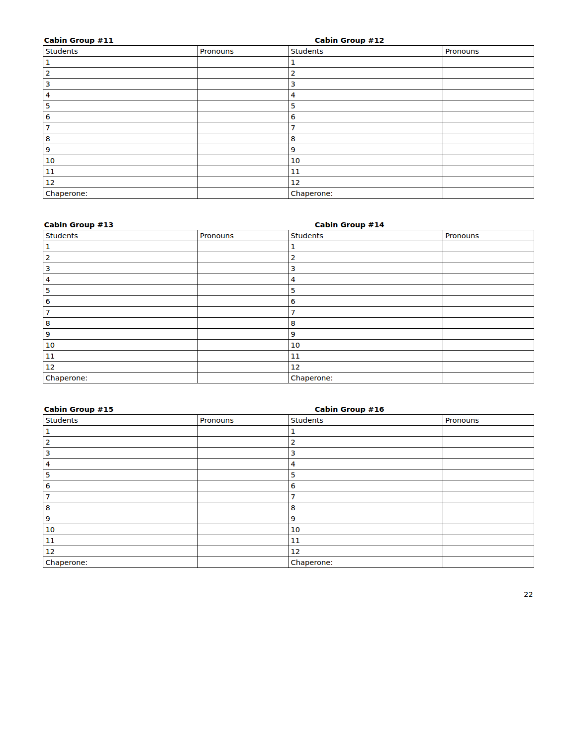| Cabin Group #11 | Cabin Group #12 |
| Students | Pronouns | Students | Pronouns |
| 1 | | 1 | |
| 2 | | 2 | |
| 3 | | 3 | |
| 4 | | 4 | |
| 5 | | 5 | |
| 6 | | 6 | |
| 7 | | 7 | |
| 8 | | 8 | |
| 9 | | 9 | |
| 10 | | 10 | |
| 11 | | 11 | |
| 12 | | 12 | |
| Chaperone: | | Chaperone: | |
| Cabin Group #13 | Cabin Group #14 |
| Students | Pronouns | Students | Pronouns |
| 1 | | 1 | |
| 2 | | 2 | |
| 3 | | 3 | |
| 4 | | 4 | |
| 5 | | 5 | |
| 6 | | 6 | |
| 7 | | 7 | |
| 8 | | 8 | |
| 9 | | 9 | |
| 10 | | 10 | |
| 11 | | 11 | |
| 12 | | 12 | |
| Chaperone: | | Chaperone: | |
| Cabin Group #15 | Cabin Group #16 |
| Students | Pronouns | Students | Pronouns |
| 1 | | 1 | |
| 2 | | 2 | |
| 3 | | 3 | |
| 4 | | 4 | |
| 5 | | 5 | |
| 6 | | 6 | |
| 7 | | 7 | |
| 8 | | 8 | |
| 9 | | 9 | |
| 10 | | 10 | |
| 11 | | 11 | |
| 12 | | 12 | |
| Chaperone: | | Chaperone: | |
22